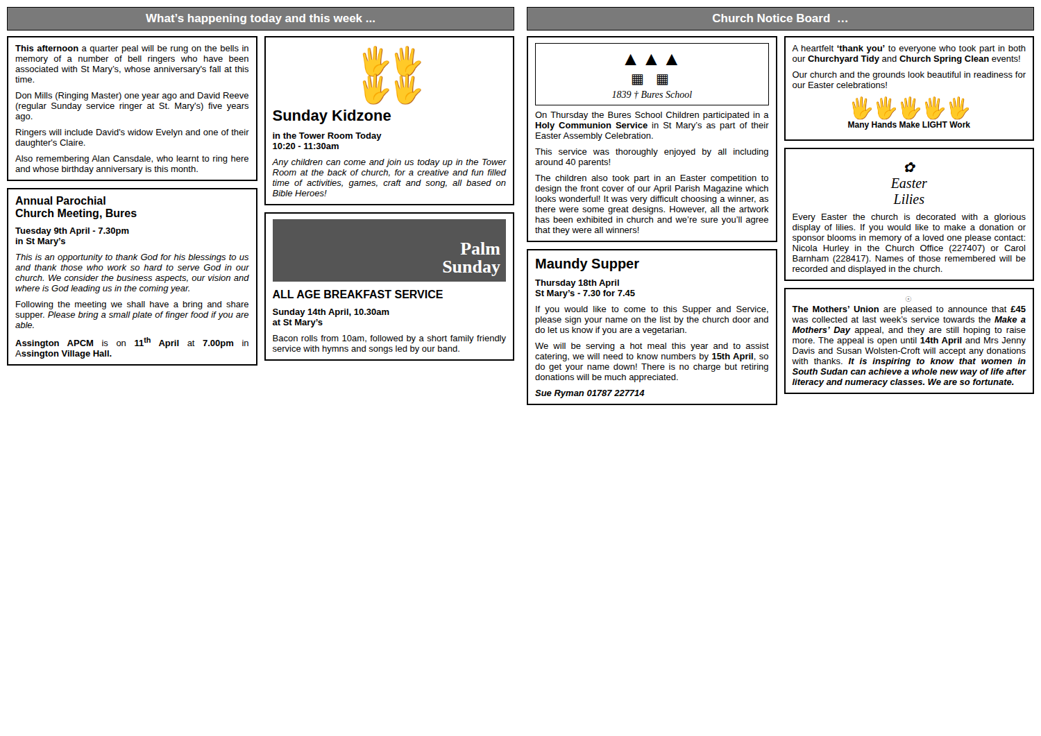What’s happening today and this week ...
This afternoon a quarter peal will be rung on the bells in memory of a number of bell ringers who have been associated with St Mary’s, whose anniversary's fall at this time.
Don Mills (Ringing Master) one year ago and David Reeve (regular Sunday service ringer at St. Mary's) five years ago.
Ringers will include David's widow Evelyn and one of their daughter's Claire.
Also remembering Alan Cansdale, who learnt to ring here and whose birthday anniversary is this month.
Annual Parochial
Church Meeting, Bures
Tuesday 9th April - 7.30pm
in St Mary’s
This is an opportunity to thank God for his blessings to us and thank those who work so hard to serve God in our church. We consider the business aspects, our vision and where is God leading us in the coming year.
Following the meeting we shall have a bring and share supper. Please bring a small plate of finger food if you are able.
Assington APCM is on 11th April at 7.00pm in Assington Village Hall.
🖐🖐
🖐🖐
Sunday Kidzone
in the Tower Room Today
10:20 - 11:30am
Any children can come and join us today up in the Tower Room at the back of church, for a creative and fun filled time of activities, games, craft and song, all based on Bible Heroes!
Palm
Sunday
ALL AGE BREAKFAST SERVICE
Sunday 14th April, 10.30am
at St Mary’s
Bacon rolls from 10am, followed by a short family friendly service with hymns and songs led by our band.
Church Notice Board …
▲▲▲
▦ ▦
1839 † Bures School
On Thursday the Bures School Children participated in a Holy Communion Service in St Mary’s as part of their Easter Assembly Celebration.
This service was thoroughly enjoyed by all including around 40 parents!
The children also took part in an Easter competition to design the front cover of our April Parish Magazine which looks wonderful! It was very difficult choosing a winner, as there were some great designs. However, all the artwork has been exhibited in church and we’re sure you’ll agree that they were all winners!
Maundy Supper
Thursday 18th April
St Mary’s - 7.30 for 7.45
If you would like to come to this Supper and Service, please sign your name on the list by the church door and do let us know if you are a vegetarian.
We will be serving a hot meal this year and to assist catering, we will need to know numbers by 15th April, so do get your name down! There is no charge but retiring donations will be much appreciated.
Sue Ryman 01787 227714
A heartfelt ‘thank you’ to everyone who took part in both our Churchyard Tidy and Church Spring Clean events!
Our church and the grounds look beautiful in readiness for our Easter celebrations!
🖐🖐🖐🖐🖐 Many Hands Make LIGHT Work
✿
Easter
Lilies
Every Easter the church is decorated with a glorious display of lilies. If you would like to make a donation or sponsor blooms in memory of a loved one please contact: Nicola Hurley in the Church Office (227407) or Carol Barnham (228417). Names of those remembered will be recorded and displayed in the church.
☉
The Mothers’ Union are pleased to announce that £45 was collected at last week’s service towards the Make a Mothers’ Day appeal, and they are still hoping to raise more. The appeal is open until 14th April and Mrs Jenny Davis and Susan Wolsten-Croft will accept any donations with thanks. It is inspiring to know that women in South Sudan can achieve a whole new way of life after literacy and numeracy classes. We are so fortunate.